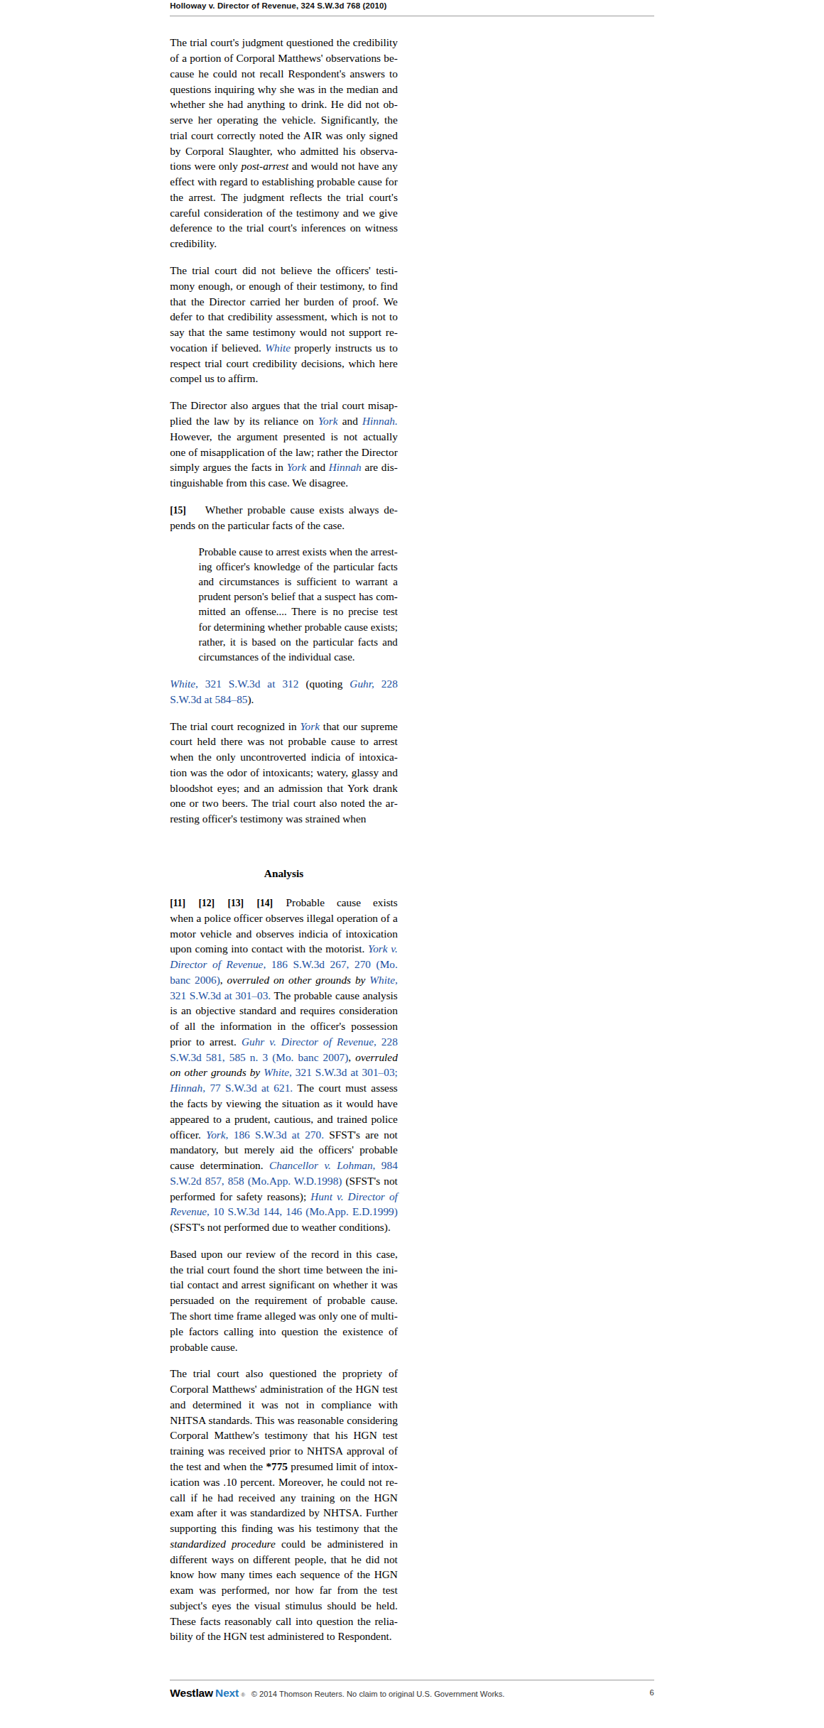Holloway v. Director of Revenue, 324 S.W.3d 768 (2010)
The trial court's judgment questioned the credibility of a portion of Corporal Matthews' observations because he could not recall Respondent's answers to questions inquiring why she was in the median and whether she had anything to drink. He did not observe her operating the vehicle. Significantly, the trial court correctly noted the AIR was only signed by Corporal Slaughter, who admitted his observations were only post-arrest and would not have any effect with regard to establishing probable cause for the arrest. The judgment reflects the trial court's careful consideration of the testimony and we give deference to the trial court's inferences on witness credibility.
The trial court did not believe the officers' testimony enough, or enough of their testimony, to find that the Director carried her burden of proof. We defer to that credibility assessment, which is not to say that the same testimony would not support revocation if believed. White properly instructs us to respect trial court credibility decisions, which here compel us to affirm.
The Director also argues that the trial court misapplied the law by its reliance on York and Hinnah. However, the argument presented is not actually one of misapplication of the law; rather the Director simply argues the facts in York and Hinnah are distinguishable from this case. We disagree.
[15] Whether probable cause exists always depends on the particular facts of the case.
Probable cause to arrest exists when the arresting officer's knowledge of the particular facts and circumstances is sufficient to warrant a prudent person's belief that a suspect has committed an offense.... There is no precise test for determining whether probable cause exists; rather, it is based on the particular facts and circumstances of the individual case.
White, 321 S.W.3d at 312 (quoting Guhr, 228 S.W.3d at 584–85).
The trial court recognized in York that our supreme court held there was not probable cause to arrest when the only uncontroverted indicia of intoxication was the odor of intoxicants; watery, glassy and bloodshot eyes; and an admission that York drank one or two beers. The trial court also noted the arresting officer's testimony was strained when
Analysis
[11][12][13][14] Probable cause exists when a police officer observes illegal operation of a motor vehicle and observes indicia of intoxication upon coming into contact with the motorist. York v. Director of Revenue, 186 S.W.3d 267, 270 (Mo. banc 2006), overruled on other grounds by White, 321 S.W.3d at 301–03. The probable cause analysis is an objective standard and requires consideration of all the information in the officer's possession prior to arrest. Guhr v. Director of Revenue, 228 S.W.3d 581, 585 n. 3 (Mo. banc 2007), overruled on other grounds by White, 321 S.W.3d at 301–03; Hinnah, 77 S.W.3d at 621. The court must assess the facts by viewing the situation as it would have appeared to a prudent, cautious, and trained police officer. York, 186 S.W.3d at 270. SFST's are not mandatory, but merely aid the officers' probable cause determination. Chancellor v. Lohman, 984 S.W.2d 857, 858 (Mo.App. W.D.1998) (SFST's not performed for safety reasons); Hunt v. Director of Revenue, 10 S.W.3d 144, 146 (Mo.App. E.D.1999) (SFST's not performed due to weather conditions).
Based upon our review of the record in this case, the trial court found the short time between the initial contact and arrest significant on whether it was persuaded on the requirement of probable cause. The short time frame alleged was only one of multiple factors calling into question the existence of probable cause.
The trial court also questioned the propriety of Corporal Matthews' administration of the HGN test and determined it was not in compliance with NHTSA standards. This was reasonable considering Corporal Matthew's testimony that his HGN test training was received prior to NHTSA approval of the test and when the *775 presumed limit of intoxication was .10 percent. Moreover, he could not recall if he had received any training on the HGN exam after it was standardized by NHTSA. Further supporting this finding was his testimony that the standardized procedure could be administered in different ways on different people, that he did not know how many times each sequence of the HGN exam was performed, nor how far from the test subject's eyes the visual stimulus should be held. These facts reasonably call into question the reliability of the HGN test administered to Respondent.
Westlaw Next® © 2014 Thomson Reuters. No claim to original U.S. Government Works.
6